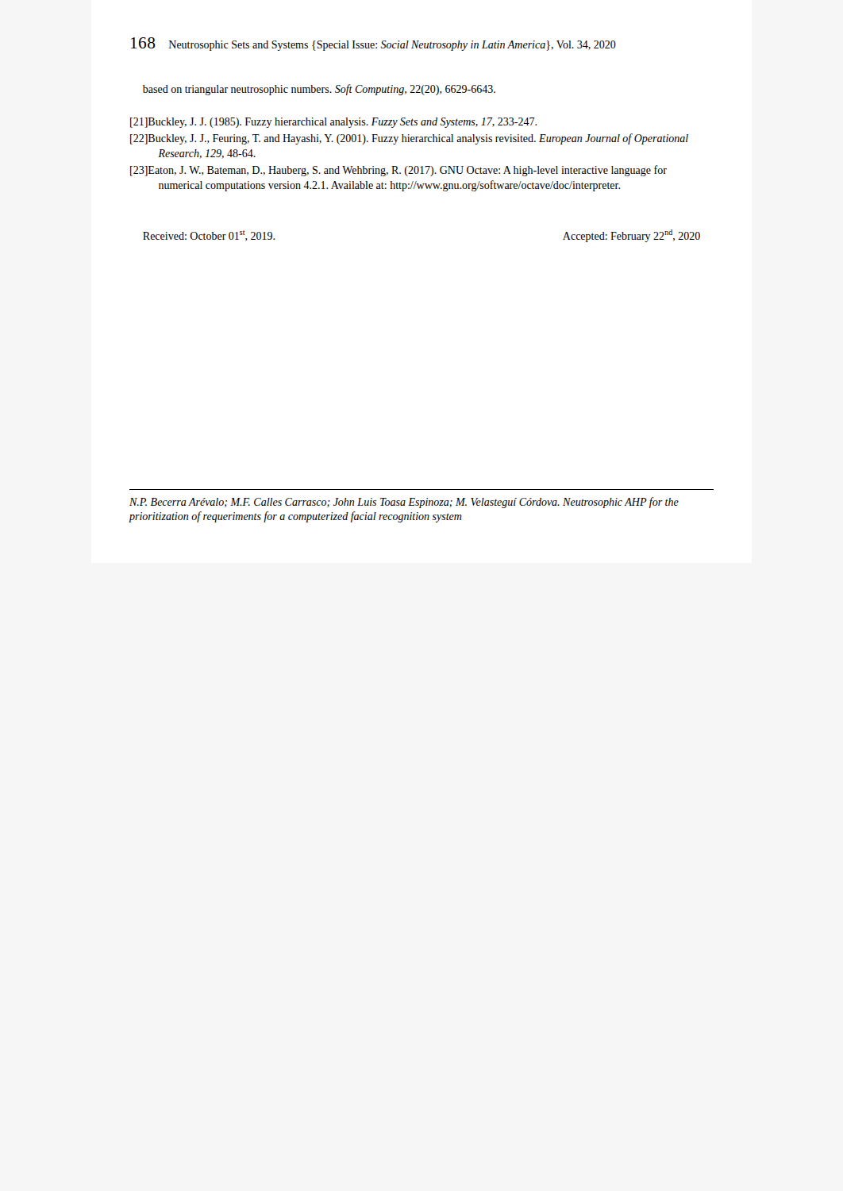168 Neutrosophic Sets and Systems {Special Issue: Social Neutrosophy in Latin America}, Vol. 34, 2020
based on triangular neutrosophic numbers. Soft Computing, 22(20), 6629-6643.
[21] Buckley, J. J. (1985). Fuzzy hierarchical analysis. Fuzzy Sets and Systems, 17, 233-247.
[22] Buckley, J. J., Feuring, T. and Hayashi, Y. (2001). Fuzzy hierarchical analysis revisited. European Journal of Operational Research, 129, 48-64.
[23] Eaton, J. W., Bateman, D., Hauberg, S. and Wehbring, R. (2017). GNU Octave: A high-level interactive language for numerical computations version 4.2.1. Available at: http://www.gnu.org/software/octave/doc/interpreter.
Received: October 01st, 2019. Accepted: February 22nd, 2020
N.P. Becerra Arévalo; M.F. Calles Carrasco; John Luis Toasa Espinoza; M. Velasteguí Córdova. Neutrosophic AHP for the prioritization of requeriments for a computerized facial recognition system